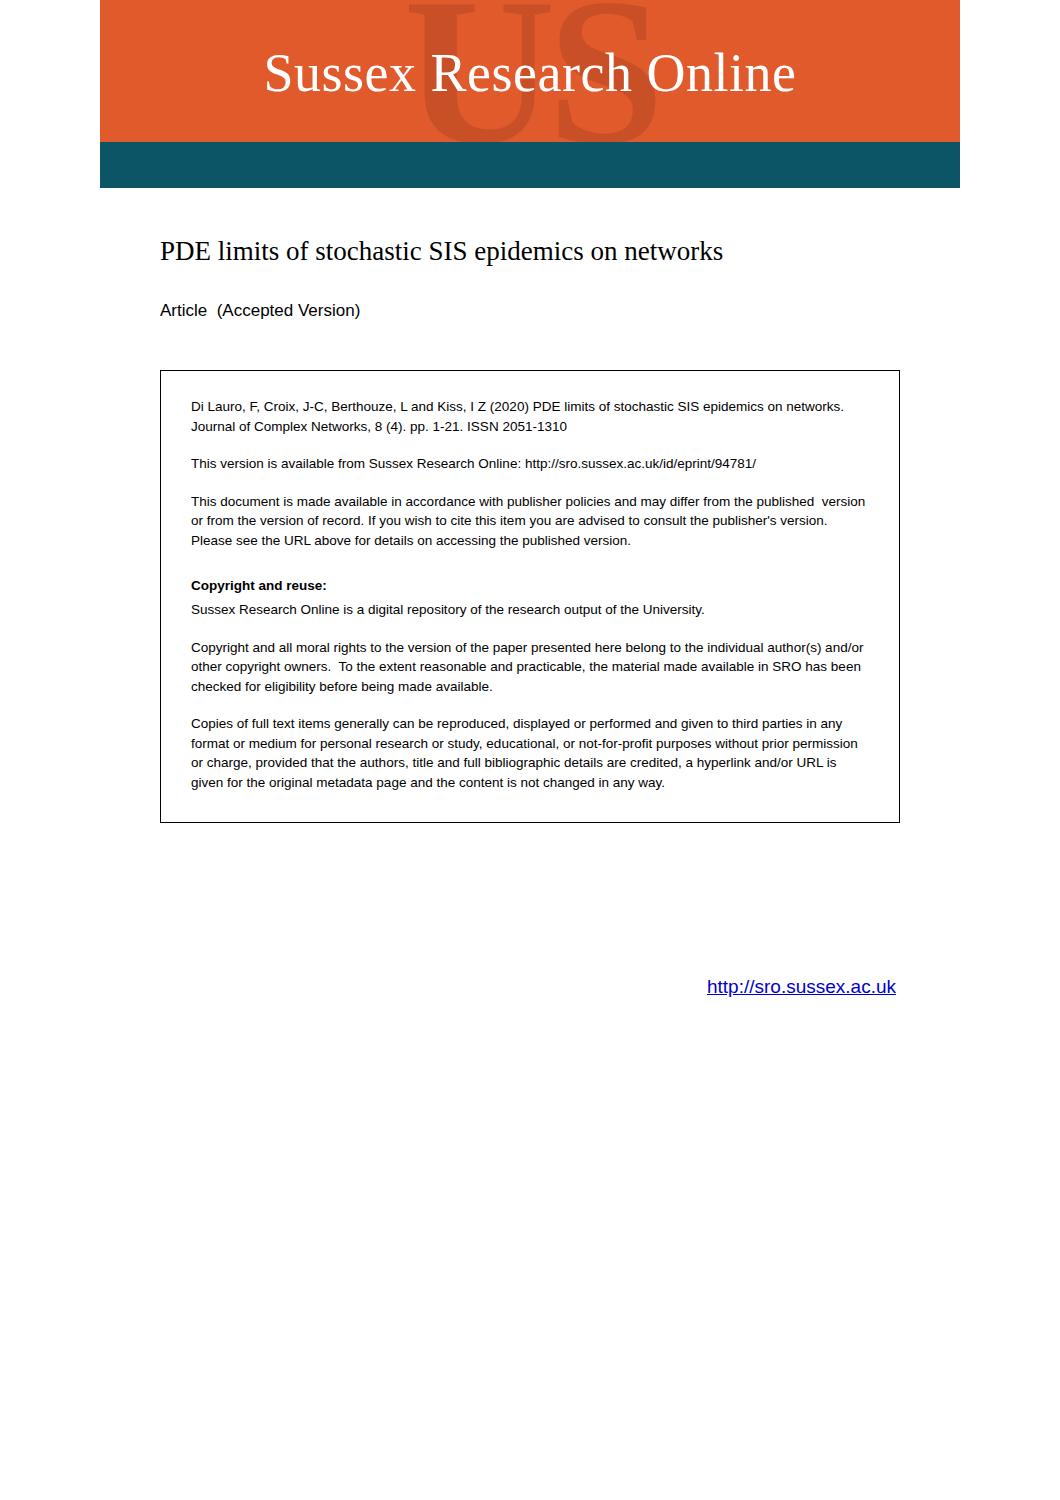US
Sussex Research Online
PDE limits of stochastic SIS epidemics on networks
Article (Accepted Version)
Di Lauro, F, Croix, J-C, Berthouze, L and Kiss, I Z (2020) PDE limits of stochastic SIS epidemics on networks. Journal of Complex Networks, 8 (4). pp. 1-21. ISSN 2051-1310
This version is available from Sussex Research Online: http://sro.sussex.ac.uk/id/eprint/94781/
This document is made available in accordance with publisher policies and may differ from the published version or from the version of record. If you wish to cite this item you are advised to consult the publisher's version. Please see the URL above for details on accessing the published version.
Copyright and reuse:
Sussex Research Online is a digital repository of the research output of the University.
Copyright and all moral rights to the version of the paper presented here belong to the individual author(s) and/or other copyright owners. To the extent reasonable and practicable, the material made available in SRO has been checked for eligibility before being made available.
Copies of full text items generally can be reproduced, displayed or performed and given to third parties in any format or medium for personal research or study, educational, or not-for-profit purposes without prior permission or charge, provided that the authors, title and full bibliographic details are credited, a hyperlink and/or URL is given for the original metadata page and the content is not changed in any way.
http://sro.sussex.ac.uk